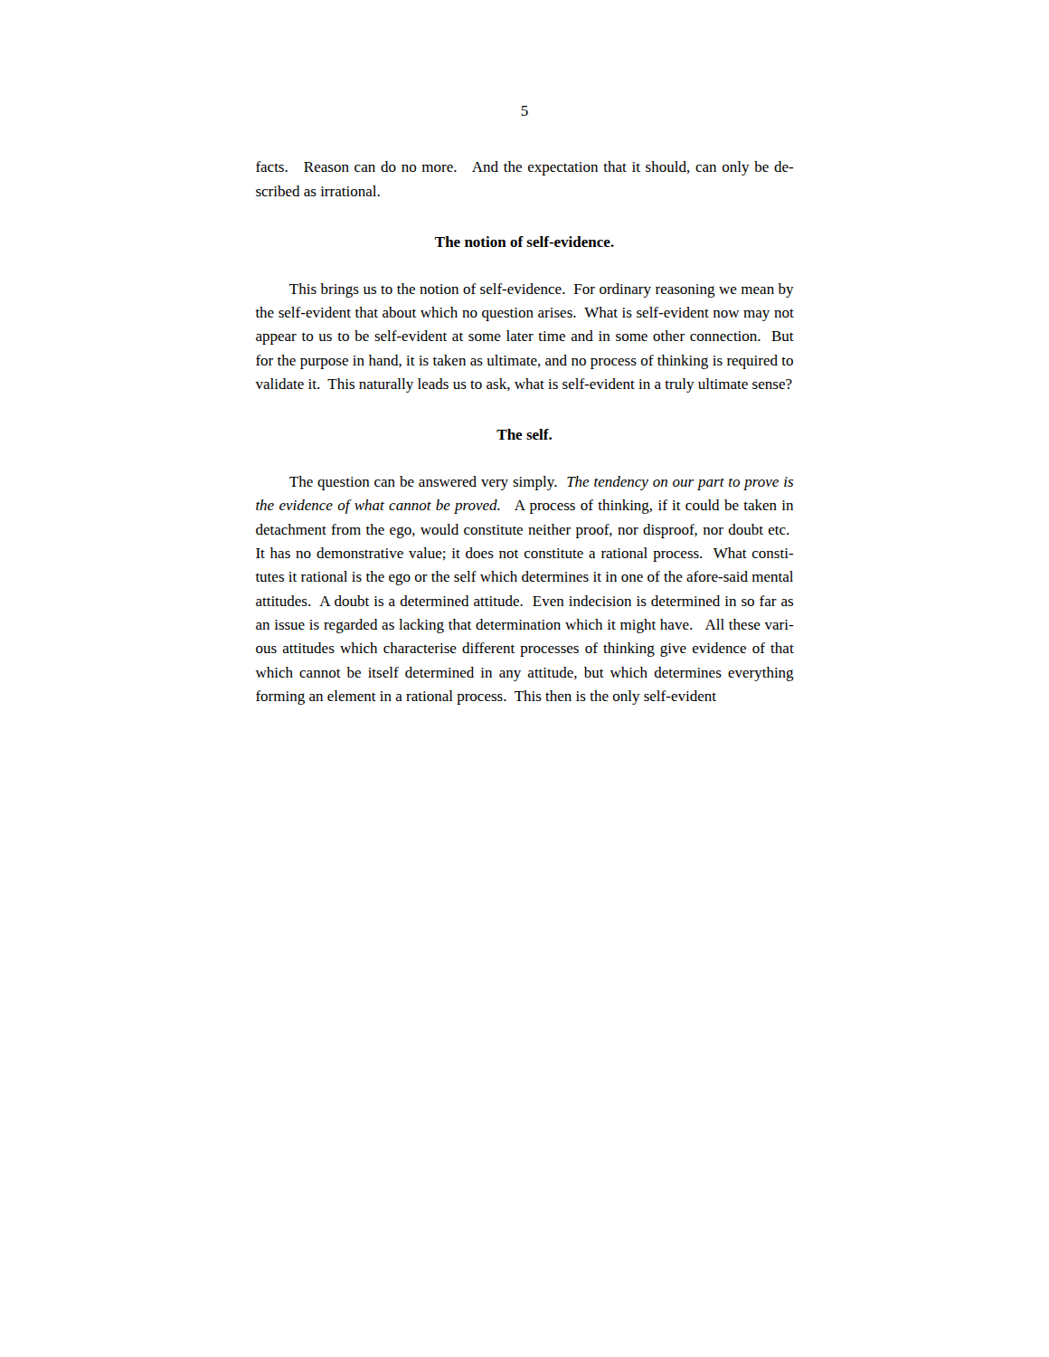5
facts. Reason can do no more. And the expectation that it should, can only be described as irrational.
The notion of self-evidence.
This brings us to the notion of self-evidence. For ordinary reasoning we mean by the self-evident that about which no question arises. What is self-evident now may not appear to us to be self-evident at some later time and in some other connection. But for the purpose in hand, it is taken as ultimate, and no process of thinking is required to validate it. This naturally leads us to ask, what is self-evident in a truly ultimate sense?
The self.
The question can be answered very simply. The tendency on our part to prove is the evidence of what cannot be proved. A process of thinking, if it could be taken in detachment from the ego, would constitute neither proof, nor disproof, nor doubt etc. It has no demonstrative value; it does not constitute a rational process. What constitutes it rational is the ego or the self which determines it in one of the afore-said mental attitudes. A doubt is a determined attitude. Even indecision is determined in so far as an issue is regarded as lacking that determination which it might have. All these various attitudes which characterise different processes of thinking give evidence of that which cannot be itself determined in any attitude, but which determines everything forming an element in a rational process. This then is the only self-evident